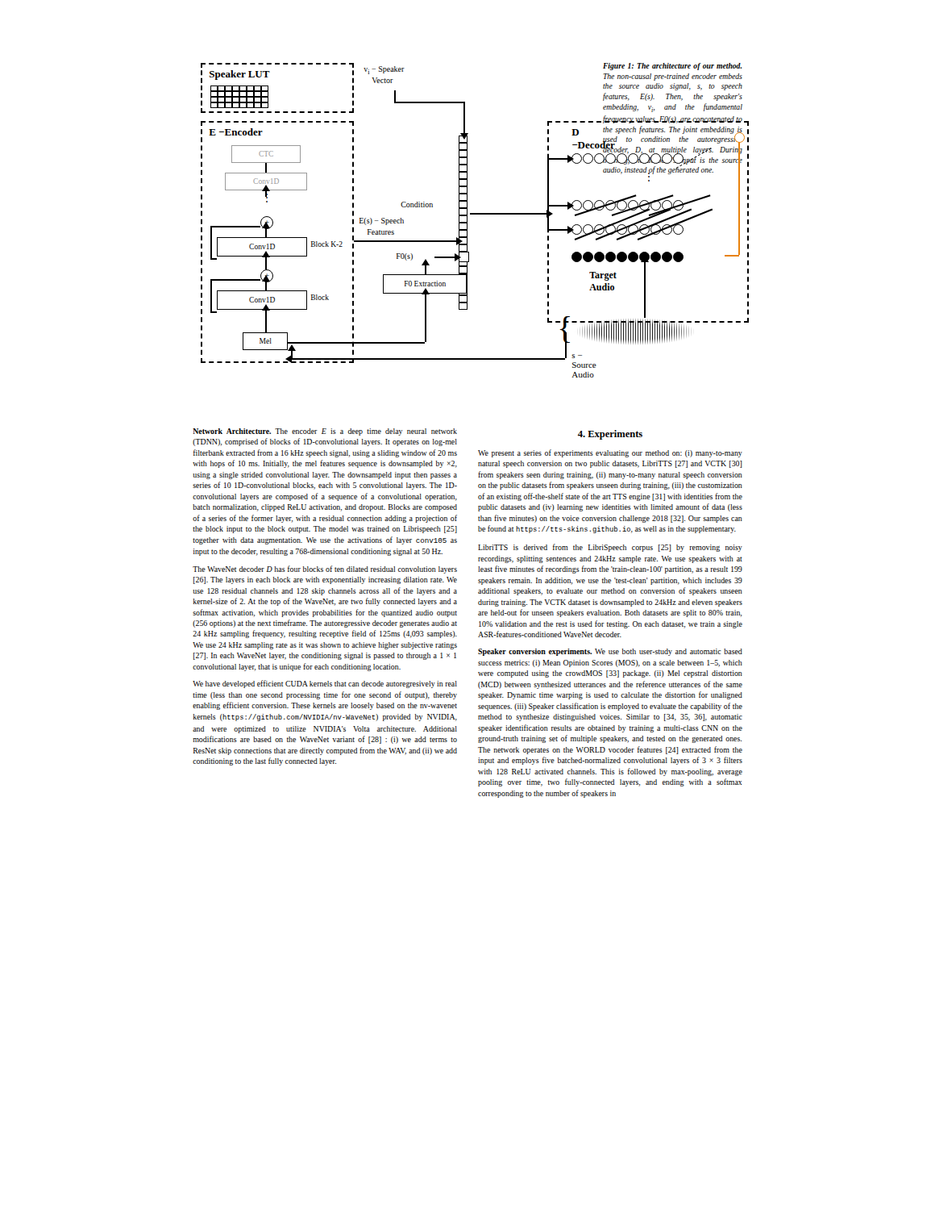Speaker LUT
vi − Speaker
Vector
E −Encoder
CTC
Conv1D
⋮
+
Conv1D
Block K-2
+
Conv1D
Block
Mel
E(s) − Speech
Features
F0 Extraction
F0(s)
Condition
D −Decoder
⋮
Target Audio
{
s − Source Audio
Figure 1: The architecture of our method. The non-causal pre-trained encoder embeds the source audio signal, s, to speech features, E(s). Then, the speaker's embedding, vi, and the fundamental frequency values, F0(s), are concatenated to the speech features. The joint embedding is used to condition the autoregressive decoder, D, at multiple layers. During training, the decoder's input is the source audio, instead of the generated one.
Network Architecture. The encoder E is a deep time delay neural network (TDNN), comprised of blocks of 1D-convolutional layers. It operates on log-mel filterbank extracted from a 16 kHz speech signal, using a sliding window of 20 ms with hops of 10 ms. Initially, the mel features sequence is downsampled by ×2, using a single strided convolutional layer. The downsampeld input then passes a series of 10 1D-convolutional blocks, each with 5 convolutional layers. The 1D-convolutional layers are composed of a sequence of a convolutional operation, batch normalization, clipped ReLU activation, and dropout. Blocks are composed of a series of the former layer, with a residual connection adding a projection of the block input to the block output. The model was trained on Librispeech [25] together with data augmentation. We use the activations of layer conv105 as input to the decoder, resulting a 768-dimensional conditioning signal at 50 Hz.
The WaveNet decoder D has four blocks of ten dilated residual convolution layers [26]. The layers in each block are with exponentially increasing dilation rate. We use 128 residual channels and 128 skip channels across all of the layers and a kernel-size of 2. At the top of the WaveNet, are two fully connected layers and a softmax activation, which provides probabilities for the quantized audio output (256 options) at the next timeframe. The autoregressive decoder generates audio at 24 kHz sampling frequency, resulting receptive field of 125ms (4,093 samples). We use 24 kHz sampling rate as it was shown to achieve higher subjective ratings [27]. In each WaveNet layer, the conditioning signal is passed to through a 1 × 1 convolutional layer, that is unique for each conditioning location.
We have developed efficient CUDA kernels that can decode autoregresively in real time (less than one second processing time for one second of output), thereby enabling efficient conversion. These kernels are loosely based on the nv-wavenet kernels (https://github.com/NVIDIA/nv-WaveNet) provided by NVIDIA, and were optimized to utilize NVIDIA's Volta architecture. Additional modifications are based on the WaveNet variant of [28] : (i) we add terms to ResNet skip connections that are directly computed from the WAV, and (ii) we add conditioning to the last fully connected layer.
4. Experiments
We present a series of experiments evaluating our method on: (i) many-to-many natural speech conversion on two public datasets, LibriTTS [27] and VCTK [30] from speakers seen during training, (ii) many-to-many natural speech conversion on the public datasets from speakers unseen during training, (iii) the customization of an existing off-the-shelf state of the art TTS engine [31] with identities from the public datasets and (iv) learning new identities with limited amount of data (less than five minutes) on the voice conversion challenge 2018 [32]. Our samples can be found at https://tts-skins.github.io, as well as in the supplementary.
LibriTTS is derived from the LibriSpeech corpus [25] by removing noisy recordings, splitting sentences and 24kHz sample rate. We use speakers with at least five minutes of recordings from the 'train-clean-100' partition, as a result 199 speakers remain. In addition, we use the 'test-clean' partition, which includes 39 additional speakers, to evaluate our method on conversion of speakers unseen during training. The VCTK dataset is downsampled to 24kHz and eleven speakers are held-out for unseen speakers evaluation. Both datasets are split to 80% train, 10% validation and the rest is used for testing. On each dataset, we train a single ASR-features-conditioned WaveNet decoder.
Speaker conversion experiments. We use both user-study and automatic based success metrics: (i) Mean Opinion Scores (MOS), on a scale between 1–5, which were computed using the crowdMOS [33] package. (ii) Mel cepstral distortion (MCD) between synthesized utterances and the reference utterances of the same speaker. Dynamic time warping is used to calculate the distortion for unaligned sequences. (iii) Speaker classification is employed to evaluate the capability of the method to synthesize distinguished voices. Similar to [34, 35, 36], automatic speaker identification results are obtained by training a multi-class CNN on the ground-truth training set of multiple speakers, and tested on the generated ones. The network operates on the WORLD vocoder features [24] extracted from the input and employs five batched-normalized convolutional layers of 3 × 3 filters with 128 ReLU activated channels. This is followed by max-pooling, average pooling over time, two fully-connected layers, and ending with a softmax corresponding to the number of speakers in